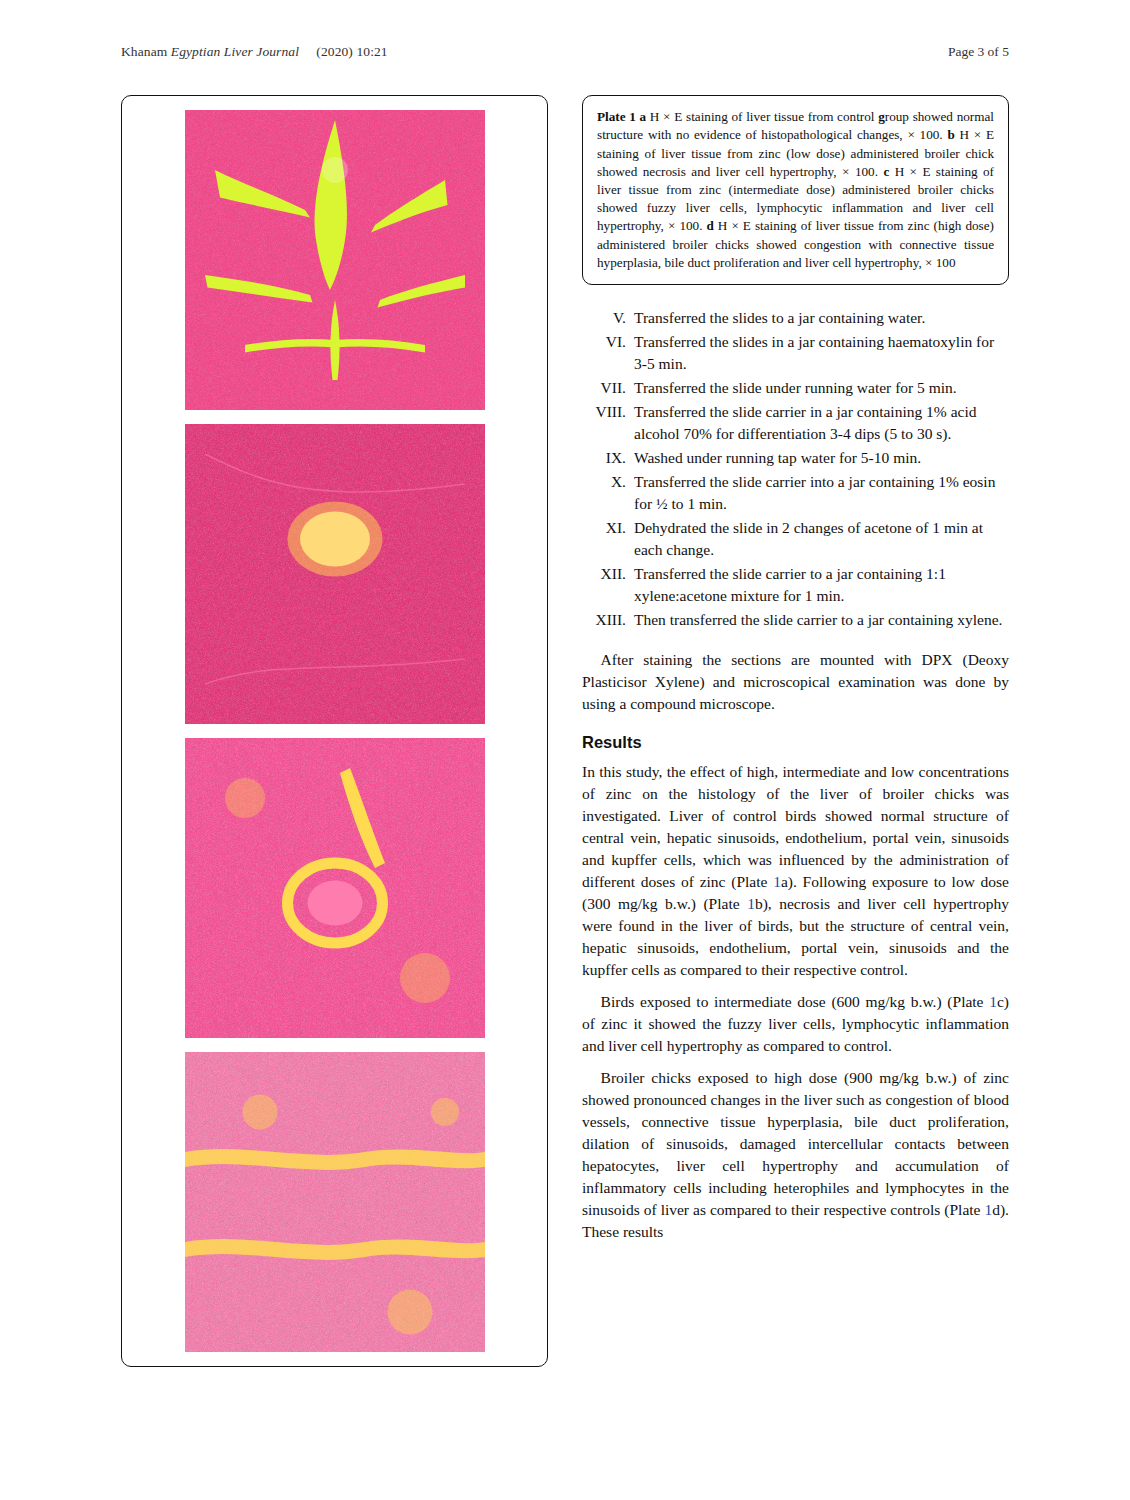Khanam Egyptian Liver Journal (2020) 10:21
Page 3 of 5
a
b
c
d
Plate 1 a H × E staining of liver tissue from control group showed normal structure with no evidence of histopathological changes, × 100. b H × E staining of liver tissue from zinc (low dose) administered broiler chick showed necrosis and liver cell hypertrophy, × 100. c H × E staining of liver tissue from zinc (intermediate dose) administered broiler chicks showed fuzzy liver cells, lymphocytic inflammation and liver cell hypertrophy, × 100. d H × E staining of liver tissue from zinc (high dose) administered broiler chicks showed congestion with connective tissue hyperplasia, bile duct proliferation and liver cell hypertrophy, × 100
V. Transferred the slides to a jar containing water.
VI. Transferred the slides in a jar containing haematoxylin for 3-5 min.
VII. Transferred the slide under running water for 5 min.
VIII. Transferred the slide carrier in a jar containing 1% acid alcohol 70% for differentiation 3-4 dips (5 to 30 s).
IX. Washed under running tap water for 5-10 min.
X. Transferred the slide carrier into a jar containing 1% eosin for ½ to 1 min.
XI. Dehydrated the slide in 2 changes of acetone of 1 min at each change.
XII. Transferred the slide carrier to a jar containing 1:1 xylene:acetone mixture for 1 min.
XIII. Then transferred the slide carrier to a jar containing xylene.
After staining the sections are mounted with DPX (Deoxy Plasticisor Xylene) and microscopical examination was done by using a compound microscope.
Results
In this study, the effect of high, intermediate and low concentrations of zinc on the histology of the liver of broiler chicks was investigated. Liver of control birds showed normal structure of central vein, hepatic sinusoids, endothelium, portal vein, sinusoids and kupffer cells, which was influenced by the administration of different doses of zinc (Plate 1a). Following exposure to low dose (300 mg/kg b.w.) (Plate 1b), necrosis and liver cell hypertrophy were found in the liver of birds, but the structure of central vein, hepatic sinusoids, endothelium, portal vein, sinusoids and the kupffer cells as compared to their respective control.
Birds exposed to intermediate dose (600 mg/kg b.w.) (Plate 1c) of zinc it showed the fuzzy liver cells, lymphocytic inflammation and liver cell hypertrophy as compared to control.
Broiler chicks exposed to high dose (900 mg/kg b.w.) of zinc showed pronounced changes in the liver such as congestion of blood vessels, connective tissue hyperplasia, bile duct proliferation, dilation of sinusoids, damaged intercellular contacts between hepatocytes, liver cell hypertrophy and accumulation of inflammatory cells including heterophiles and lymphocytes in the sinusoids of liver as compared to their respective controls (Plate 1d). These results